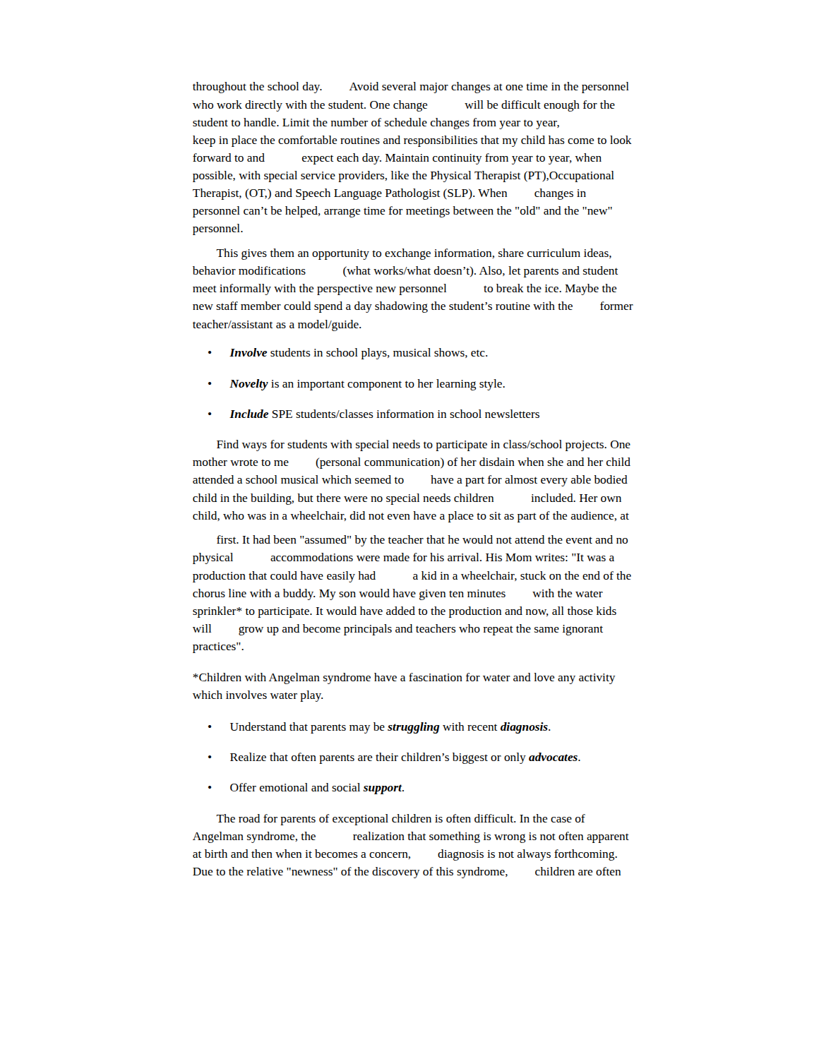throughout the school day. Avoid several major changes at one time in the personnel who work directly with the student. One change will be difficult enough for the student to handle. Limit the number of schedule changes from year to year, keep in place the comfortable routines and responsibilities that my child has come to look forward to and expect each day. Maintain continuity from year to year, when possible, with special service providers, like the Physical Therapist (PT),Occupational Therapist, (OT,) and Speech Language Pathologist (SLP). When changes in personnel can’t be helped, arrange time for meetings between the "old" and the "new" personnel.
This gives them an opportunity to exchange information, share curriculum ideas, behavior modifications (what works/what doesn’t). Also, let parents and student meet informally with the perspective new personnel to break the ice. Maybe the new staff member could spend a day shadowing the student’s routine with the former teacher/assistant as a model/guide.
Involve students in school plays, musical shows, etc.
Novelty is an important component to her learning style.
Include SPE students/classes information in school newsletters
Find ways for students with special needs to participate in class/school projects. One mother wrote to me (personal communication) of her disdain when she and her child attended a school musical which seemed to have a part for almost every able bodied child in the building, but there were no special needs children included. Her own child, who was in a wheelchair, did not even have a place to sit as part of the audience, at
first. It had been "assumed" by the teacher that he would not attend the event and no physical accommodations were made for his arrival. His Mom writes: "It was a production that could have easily had a kid in a wheelchair, stuck on the end of the chorus line with a buddy. My son would have given ten minutes with the water sprinkler* to participate. It would have added to the production and now, all those kids will grow up and become principals and teachers who repeat the same ignorant practices".
*Children with Angelman syndrome have a fascination for water and love any activity which involves water play.
Understand that parents may be struggling with recent diagnosis.
Realize that often parents are their children’s biggest or only advocates.
Offer emotional and social support.
The road for parents of exceptional children is often difficult. In the case of Angelman syndrome, the realization that something is wrong is not often apparent at birth and then when it becomes a concern, diagnosis is not always forthcoming. Due to the relative "newness" of the discovery of this syndrome, children are often